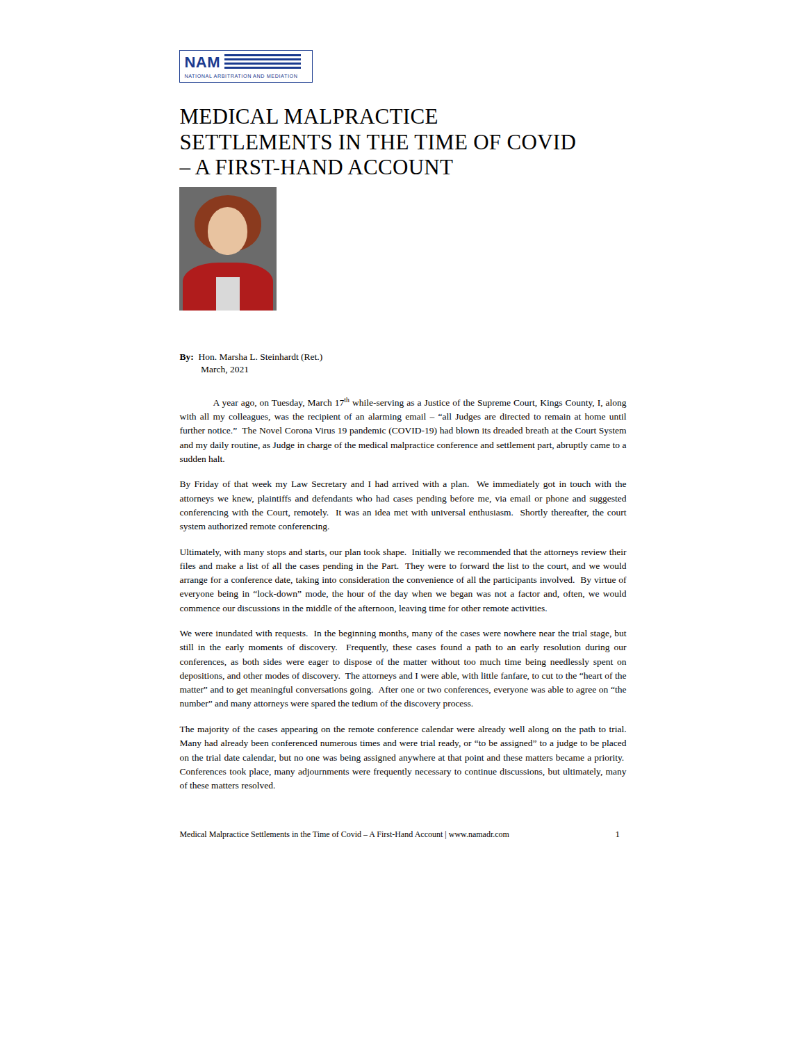NAM
NATIONAL ARBITRATION AND MEDIATION
MEDICAL MALPRACTICE
SETTLEMENTS IN THE TIME OF COVID
– A FIRST-HAND ACCOUNT
By: Hon. Marsha L. Steinhardt (Ret.) March, 2021
A year ago, on Tuesday, March 17th while-serving as a Justice of the Supreme Court, Kings County, I, along with all my colleagues, was the recipient of an alarming email – “all Judges are directed to remain at home until further notice.” The Novel Corona Virus 19 pandemic (COVID-19) had blown its dreaded breath at the Court System and my daily routine, as Judge in charge of the medical malpractice conference and settlement part, abruptly came to a sudden halt.
By Friday of that week my Law Secretary and I had arrived with a plan. We immediately got in touch with the attorneys we knew, plaintiffs and defendants who had cases pending before me, via email or phone and suggested conferencing with the Court, remotely. It was an idea met with universal enthusiasm. Shortly thereafter, the court system authorized remote conferencing.
Ultimately, with many stops and starts, our plan took shape. Initially we recommended that the attorneys review their files and make a list of all the cases pending in the Part. They were to forward the list to the court, and we would arrange for a conference date, taking into consideration the convenience of all the participants involved. By virtue of everyone being in “lock-down” mode, the hour of the day when we began was not a factor and, often, we would commence our discussions in the middle of the afternoon, leaving time for other remote activities.
We were inundated with requests. In the beginning months, many of the cases were nowhere near the trial stage, but still in the early moments of discovery. Frequently, these cases found a path to an early resolution during our conferences, as both sides were eager to dispose of the matter without too much time being needlessly spent on depositions, and other modes of discovery. The attorneys and I were able, with little fanfare, to cut to the “heart of the matter” and to get meaningful conversations going. After one or two conferences, everyone was able to agree on “the number” and many attorneys were spared the tedium of the discovery process.
The majority of the cases appearing on the remote conference calendar were already well along on the path to trial. Many had already been conferenced numerous times and were trial ready, or “to be assigned” to a judge to be placed on the trial date calendar, but no one was being assigned anywhere at that point and these matters became a priority. Conferences took place, many adjournments were frequently necessary to continue discussions, but ultimately, many of these matters resolved.
Medical Malpractice Settlements in the Time of Covid – A First-Hand Account | www.namadr.com
1